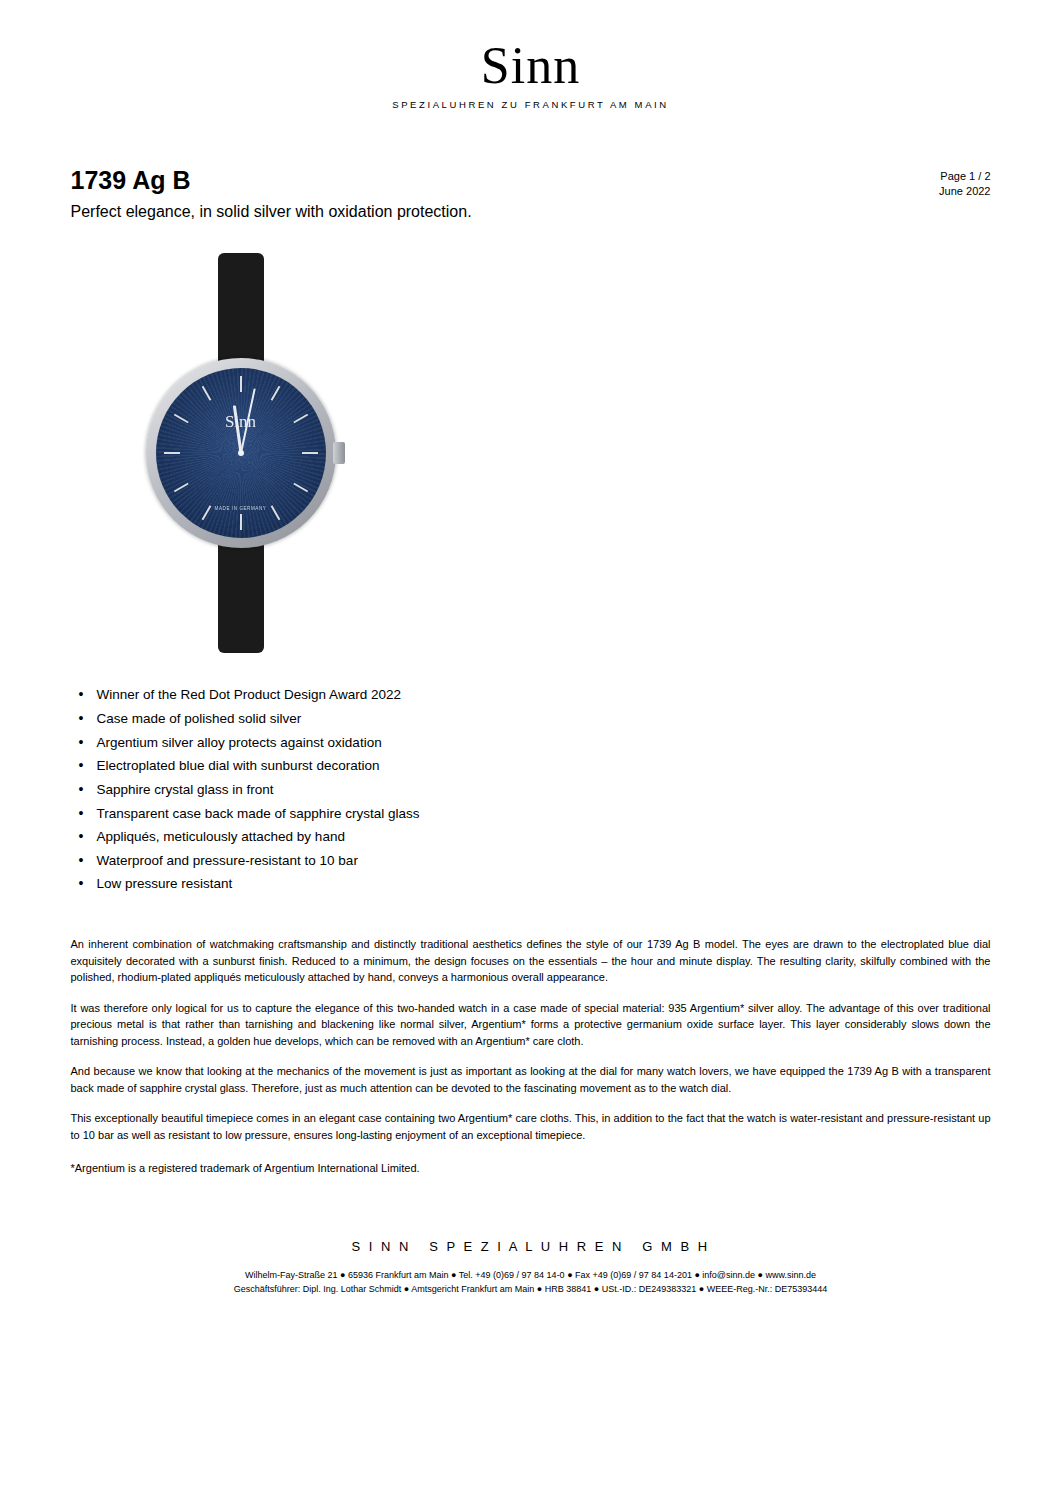Sinn
Spezialuhren zu Frankfurt am Main
Page 1 / 2
June 2022
1739 Ag B
Perfect elegance, in solid silver with oxidation protection.
Sinn
MADE IN GERMANY
Winner of the Red Dot Product Design Award 2022
Case made of polished solid silver
Argentium silver alloy protects against oxidation
Electroplated blue dial with sunburst decoration
Sapphire crystal glass in front
Transparent case back made of sapphire crystal glass
Appliqués, meticulously attached by hand
Waterproof and pressure-resistant to 10 bar
Low pressure resistant
An inherent combination of watchmaking craftsmanship and distinctly traditional aesthetics defines the style of our 1739 Ag B model. The eyes are drawn to the electroplated blue dial exquisitely decorated with a sunburst finish. Reduced to a minimum, the design focuses on the essentials – the hour and minute display. The resulting clarity, skilfully combined with the polished, rhodium-plated appliqués meticulously attached by hand, conveys a harmonious overall appearance.
It was therefore only logical for us to capture the elegance of this two-handed watch in a case made of special material: 935 Argentium* silver alloy. The advantage of this over traditional precious metal is that rather than tarnishing and blackening like normal silver, Argentium* forms a protective germanium oxide surface layer. This layer considerably slows down the tarnishing process. Instead, a golden hue develops, which can be removed with an Argentium* care cloth.
And because we know that looking at the mechanics of the movement is just as important as looking at the dial for many watch lovers, we have equipped the 1739 Ag B with a transparent back made of sapphire crystal glass. Therefore, just as much attention can be devoted to the fascinating movement as to the watch dial.
This exceptionally beautiful timepiece comes in an elegant case containing two Argentium* care cloths. This, in addition to the fact that the watch is water-resistant and pressure-resistant up to 10 bar as well as resistant to low pressure, ensures long-lasting enjoyment of an exceptional timepiece.
*Argentium is a registered trademark of Argentium International Limited.
S I N N S P E Z I A L U H R E N G M B H
Wilhelm-Fay-Straße 21 ● 65936 Frankfurt am Main ● Tel. +49 (0)69 / 97 84 14-0 ● Fax +49 (0)69 / 97 84 14-201 ● info@sinn.de ● www.sinn.de
Geschäftsführer: Dipl. Ing. Lothar Schmidt ● Amtsgericht Frankfurt am Main ● HRB 38841 ● USt.-ID.: DE249383321 ● WEEE-Reg.-Nr.: DE75393444